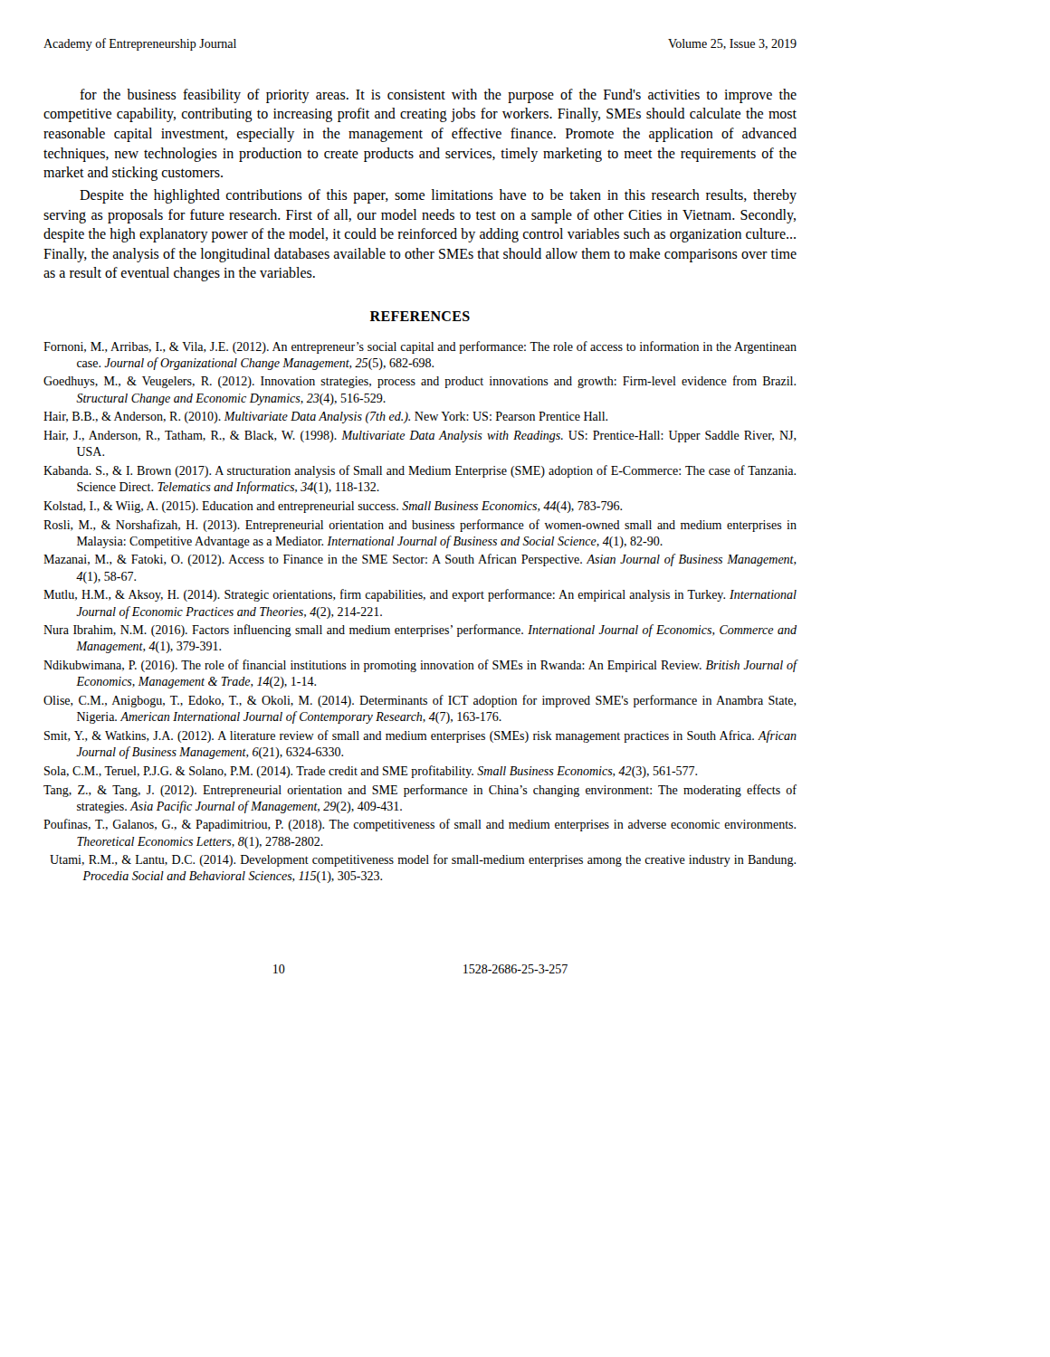Academy of Entrepreneurship Journal Volume 25, Issue 3, 2019
for the business feasibility of priority areas. It is consistent with the purpose of the Fund's activities to improve the competitive capability, contributing to increasing profit and creating jobs for workers. Finally, SMEs should calculate the most reasonable capital investment, especially in the management of effective finance. Promote the application of advanced techniques, new technologies in production to create products and services, timely marketing to meet the requirements of the market and sticking customers.
Despite the highlighted contributions of this paper, some limitations have to be taken in this research results, thereby serving as proposals for future research. First of all, our model needs to test on a sample of other Cities in Vietnam. Secondly, despite the high explanatory power of the model, it could be reinforced by adding control variables such as organization culture... Finally, the analysis of the longitudinal databases available to other SMEs that should allow them to make comparisons over time as a result of eventual changes in the variables.
REFERENCES
Fornoni, M., Arribas, I., & Vila, J.E. (2012). An entrepreneur’s social capital and performance: The role of access to information in the Argentinean case. Journal of Organizational Change Management, 25(5), 682-698.
Goedhuys, M., & Veugelers, R. (2012). Innovation strategies, process and product innovations and growth: Firm-level evidence from Brazil. Structural Change and Economic Dynamics, 23(4), 516-529.
Hair, B.B., & Anderson, R. (2010). Multivariate Data Analysis (7th ed.). New York: US: Pearson Prentice Hall.
Hair, J., Anderson, R., Tatham, R., & Black, W. (1998). Multivariate Data Analysis with Readings. US: Prentice-Hall: Upper Saddle River, NJ, USA.
Kabanda. S., & I. Brown (2017). A structuration analysis of Small and Medium Enterprise (SME) adoption of E-Commerce: The case of Tanzania. Science Direct. Telematics and Informatics, 34(1), 118-132.
Kolstad, I., & Wiig, A. (2015). Education and entrepreneurial success. Small Business Economics, 44(4), 783-796.
Rosli, M., & Norshafizah, H. (2013). Entrepreneurial orientation and business performance of women-owned small and medium enterprises in Malaysia: Competitive Advantage as a Mediator. International Journal of Business and Social Science, 4(1), 82-90.
Mazanai, M., & Fatoki, O. (2012). Access to Finance in the SME Sector: A South African Perspective. Asian Journal of Business Management, 4(1), 58-67.
Mutlu, H.M., & Aksoy, H. (2014). Strategic orientations, firm capabilities, and export performance: An empirical analysis in Turkey. International Journal of Economic Practices and Theories, 4(2), 214-221.
Nura Ibrahim, N.M. (2016). Factors influencing small and medium enterprises’ performance. International Journal of Economics, Commerce and Management, 4(1), 379-391.
Ndikubwimana, P. (2016). The role of financial institutions in promoting innovation of SMEs in Rwanda: An Empirical Review. British Journal of Economics, Management & Trade, 14(2), 1-14.
Olise, C.M., Anigbogu, T., Edoko, T., & Okoli, M. (2014). Determinants of ICT adoption for improved SME's performance in Anambra State, Nigeria. American International Journal of Contemporary Research, 4(7), 163-176.
Smit, Y., & Watkins, J.A. (2012). A literature review of small and medium enterprises (SMEs) risk management practices in South Africa. African Journal of Business Management, 6(21), 6324-6330.
Sola, C.M., Teruel, P.J.G. & Solano, P.M. (2014). Trade credit and SME profitability. Small Business Economics, 42(3), 561-577.
Tang, Z., & Tang, J. (2012). Entrepreneurial orientation and SME performance in China’s changing environment: The moderating effects of strategies. Asia Pacific Journal of Management, 29(2), 409-431.
Poufinas, T., Galanos, G., & Papadimitriou, P. (2018). The competitiveness of small and medium enterprises in adverse economic environments. Theoretical Economics Letters, 8(1), 2788-2802.
Utami, R.M., & Lantu, D.C. (2014). Development competitiveness model for small-medium enterprises among the creative industry in Bandung. Procedia Social and Behavioral Sciences, 115(1), 305-323.
10 1528-2686-25-3-257